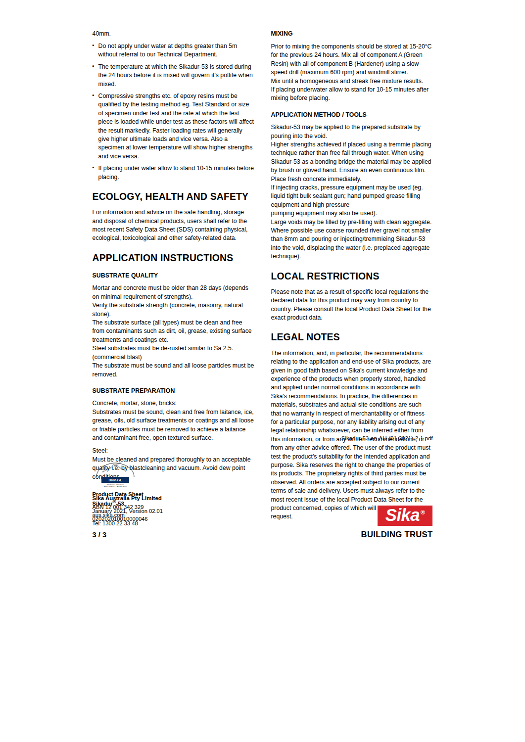40mm.
Do not apply under water at depths greater than 5m without referral to our Technical Department.
The temperature at which the Sikadur-53 is stored during the 24 hours before it is mixed will govern it's potlife when mixed.
Compressive strengths etc. of epoxy resins must be qualified by the testing method eg. Test Standard or size of specimen under test and the rate at which the test piece is loaded while under test as these factors will affect the result markedly. Faster loading rates will generally give higher ultimate loads and vice versa. Also a specimen at lower temperature will show higher strengths and vice versa.
If placing under water allow to stand 10-15 minutes before placing.
ECOLOGY, HEALTH AND SAFETY
For information and advice on the safe handling, storage and disposal of chemical products, users shall refer to the most recent Safety Data Sheet (SDS) containing physical, ecological, toxicological and other safety-related data.
APPLICATION INSTRUCTIONS
SUBSTRATE QUALITY
Mortar and concrete must be older than 28 days (depends on minimal requirement of strengths).
Verify the substrate strength (concrete, masonry, natural stone).
The substrate surface (all types) must be clean and free from contaminants such as dirt, oil, grease, existing surface treatments and coatings etc.
Steel substrates must be de-rusted similar to Sa 2.5. (commercial blast)
The substrate must be sound and all loose particles must be removed.
SUBSTRATE PREPARATION
Concrete, mortar, stone, bricks:
Substrates must be sound, clean and free from laitance, ice, grease, oils, old surface treatments or coatings and all loose or friable particles must be removed to achieve a laitance and contaminant free, open textured surface.
Steel:
Must be cleaned and prepared thoroughly to an acceptable quality i.e. by blastcleaning and vacuum. Avoid dew point conditions.
Sika Australia Pty Limited
ABN 12 001 342 329
aus.sika.com
Tel: 1300 22 33 48
MIXING
Prior to mixing the components should be stored at 15-20°C for the previous 24 hours. Mix all of component A (Green Resin) with all of component B (Hardener) using a slow speed drill (maximum 600 rpm) and windmill stirrer.
Mix until a homogeneous and streak free mixture results.
If placing underwater allow to stand for 10-15 minutes after mixing before placing.
APPLICATION METHOD / TOOLS
Sikadur-53 may be applied to the prepared substrate by pouring into the void.
Higher strengths achieved if placed using a tremmie placing technique rather than free fall through water. When using Sikadur-53 as a bonding bridge the material may be applied by brush or gloved hand. Ensure an even continuous film. Place fresh concrete immediately.
If injecting cracks, pressure equipment may be used (eg. liquid tight bulk sealant gun; hand pumped grease filling equipment and high pressure
pumping equipment may also be used).
Large voids may be filled by pre-filling with clean aggregate. Where possible use coarse rounded river gravel not smaller than 8mm and pouring or injecting/tremmieing Sikadur-53 into the void, displacing the water (i.e. preplaced aggregate technique).
LOCAL RESTRICTIONS
Please note that as a result of specific local regulations the declared data for this product may vary from country to country. Please consult the local Product Data Sheet for the exact product data.
LEGAL NOTES
The information, and, in particular, the recommendations relating to the application and end-use of Sika products, are given in good faith based on Sika's current knowledge and experience of the products when properly stored, handled and applied under normal conditions in accordance with Sika's recommendations. In practice, the differences in materials, substrates and actual site conditions are such that no warranty in respect of merchantability or of fitness for a particular purpose, nor any liability arising out of any legal relationship whatsoever, can be inferred either from this information, or from any written recommendations, or from any other advice offered. The user of the product must test the product's suitability for the intended application and purpose. Sika reserves the right to change the properties of its products. The proprietary rights of third parties must be observed. All orders are accepted subject to our current terms of sale and delivery. Users must always refer to the most recent issue of the local Product Data Sheet for the product concerned, copies of which will be supplied on request.
Sikadur-53-en-AU-(01-2021)-2-1.pdf
MANAGEMENT SYSTEM CERTIFICATION DNV·GL ISO 9001 = ISO 14001 AS/NZS 4801 = OHSAS 18001
Product Data Sheet
Sikadur®-53
January 2021, Version 02.01
020202010010000046
3 / 3
Sika®
BUILDING TRUST